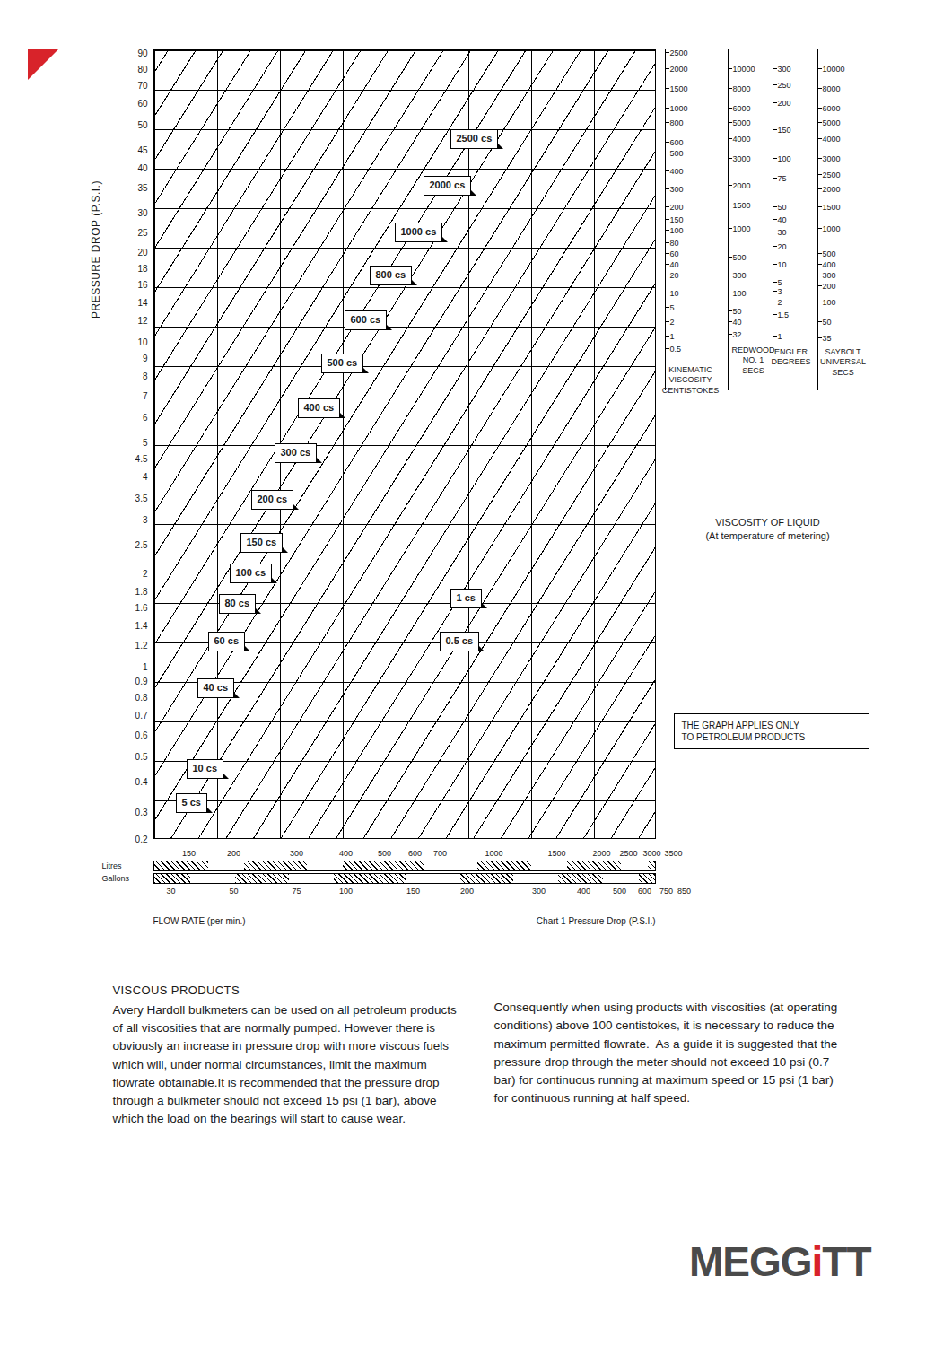PRESSURE DROP (P.S.I.)
90 80 70 60 50 45 40 35 30 25 20 18 16 14 12 10 9 8 7 6 5 4.5 4 3.5 3 2.5 2 1.8 1.6 1.4 1.2 1 0.9 0.8 0.7 0.6 0.5 0.4 0.3 0.2
2500 cs
2000 cs
1000 cs
800 cs
600 cs
500 cs
400 cs
300 cs
200 cs
150 cs
100 cs
80 cs
60 cs
40 cs
10 cs
5 cs
1 cs
0.5 cs
2500 2000 1500 1000 800 600 500 400 300 200 150 100 80 60 40 20 10 5 2 1 0.5
KINEMATIC
VISCOSITY
CENTISTOKES
10000 8000 6000 5000 4000 3000 2000 1500 1000 500 300 100 50 40 32
REDWOOD
NO. 1
SECS
300 250 200 150 100 75 50 40 30 20 10 5 3 2 1.5 1
ENGLER
DEGREES
10000 8000 6000 5000 4000 3000 2500 2000 1500 1000 500 400 300 200 100 50 35
SAYBOLT
UNIVERSAL
SECS
VISCOSITY OF LIQUID
(At temperature of metering)
THE GRAPH APPLIES ONLY
TO PETROLEUM PRODUCTS
150 200 300 400 500 600 700 1000 1500 2000 2500 3000 3500
Litres
Gallons
30 50 75 100 150 200 300 400 500 600 750 850
FLOW RATE (per min.) Chart 1 Pressure Drop (P.S.I.)
Viscous Products
Avery Hardoll bulkmeters can be used on all petroleum products of all viscosities that are normally pumped. However there is obviously an increase in pressure drop with more viscous fuels which will, under normal circumstances, limit the maximum flowrate obtainable.It is recommended that the pressure drop through a bulkmeter should not exceed 15 psi (1 bar), above which the load on the bearings will start to cause wear.
Consequently when using products with viscosities (at operating conditions) above 100 centistokes, it is necessary to reduce the maximum permitted flowrate. As a guide it is suggested that the pressure drop through the meter should not exceed 10 psi (0.7 bar) for continuous running at maximum speed or 15 psi (1 bar) for continuous running at half speed.
MEGGi TT